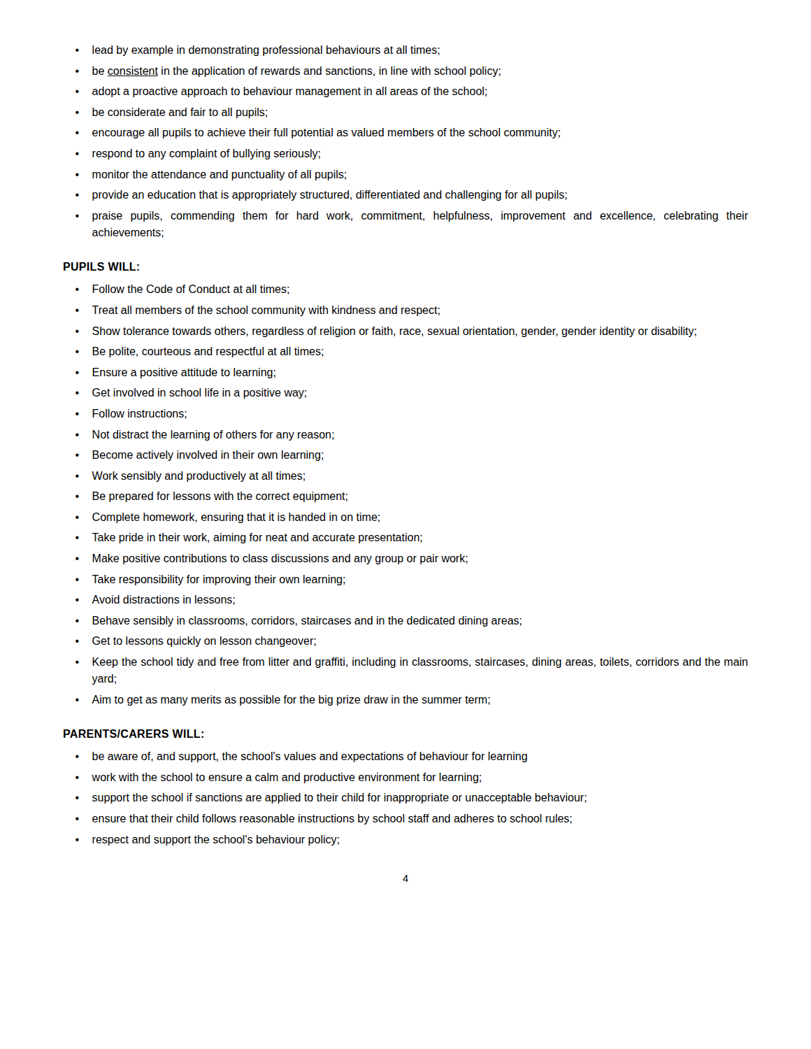lead by example in demonstrating professional behaviours at all times;
be consistent in the application of rewards and sanctions, in line with school policy;
adopt a proactive approach to behaviour management in all areas of the school;
be considerate and fair to all pupils;
encourage all pupils to achieve their full potential as valued members of the school community;
respond to any complaint of bullying seriously;
monitor the attendance and punctuality of all pupils;
provide an education that is appropriately structured, differentiated and challenging for all pupils;
praise pupils, commending them for hard work, commitment, helpfulness, improvement and excellence, celebrating their achievements;
PUPILS WILL:
Follow the Code of Conduct at all times;
Treat all members of the school community with kindness and respect;
Show tolerance towards others, regardless of religion or faith, race, sexual orientation, gender, gender identity or disability;
Be polite, courteous and respectful at all times;
Ensure a positive attitude to learning;
Get involved in school life in a positive way;
Follow instructions;
Not distract the learning of others for any reason;
Become actively involved in their own learning;
Work sensibly and productively at all times;
Be prepared for lessons with the correct equipment;
Complete homework, ensuring that it is handed in on time;
Take pride in their work, aiming for neat and accurate presentation;
Make positive contributions to class discussions and any group or pair work;
Take responsibility for improving their own learning;
Avoid distractions in lessons;
Behave sensibly in classrooms, corridors, staircases and in the dedicated dining areas;
Get to lessons quickly on lesson changeover;
Keep the school tidy and free from litter and graffiti, including in classrooms, staircases, dining areas, toilets, corridors and the main yard;
Aim to get as many merits as possible for the big prize draw in the summer term;
PARENTS/CARERS WILL:
be aware of, and support, the school's values and expectations of behaviour for learning
work with the school to ensure a calm and productive environment for learning;
support the school if sanctions are applied to their child for inappropriate or unacceptable behaviour;
ensure that their child follows reasonable instructions by school staff and adheres to school rules;
respect and support the school's behaviour policy;
4